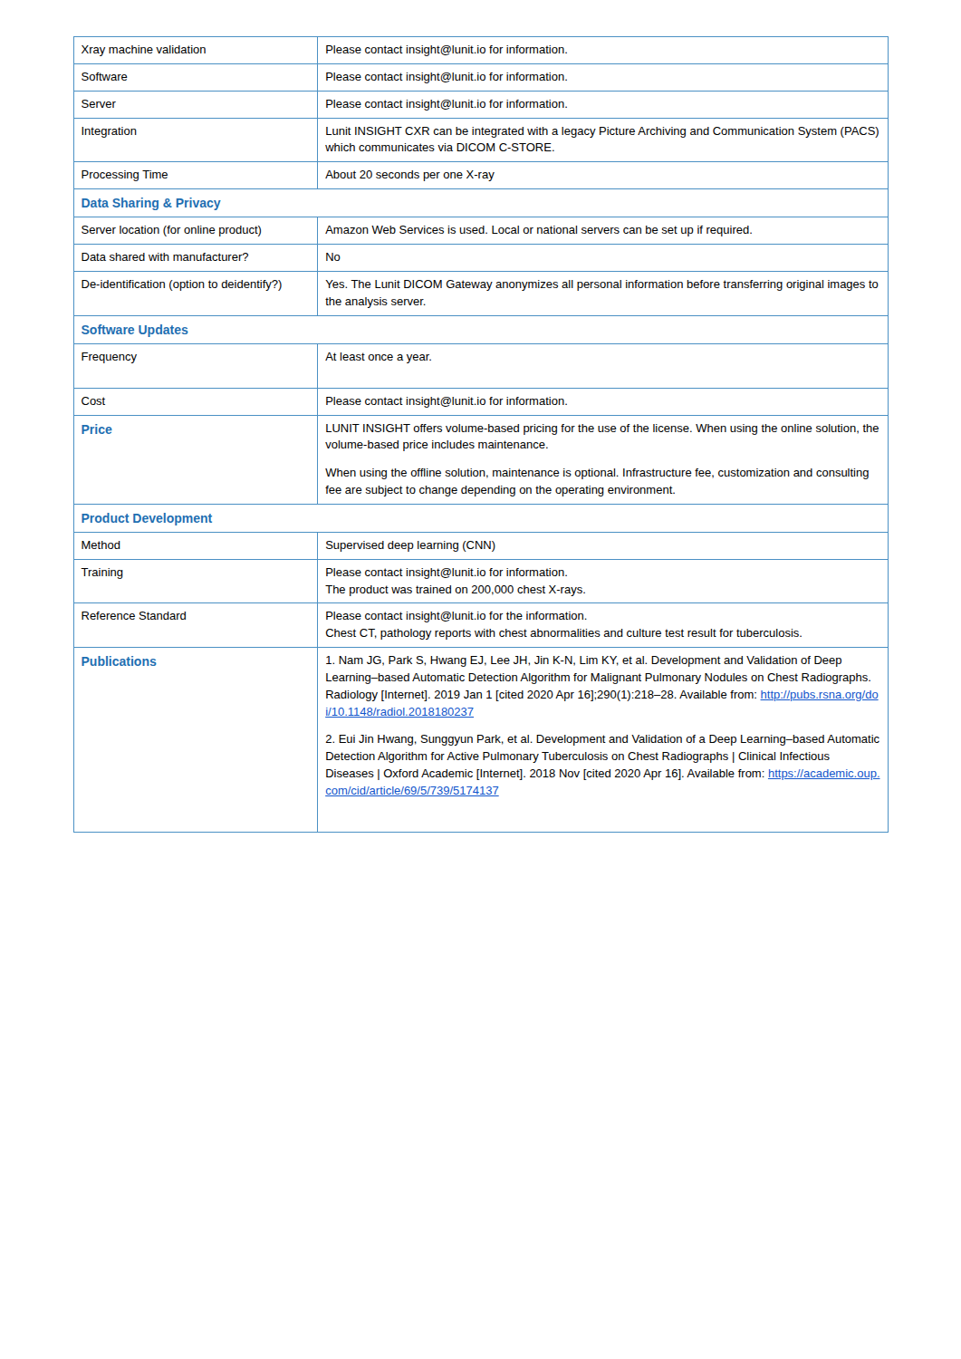| Xray machine validation | Please contact insight@lunit.io for information. |
| Software | Please contact insight@lunit.io for information. |
| Server | Please contact insight@lunit.io for information. |
| Integration | Lunit INSIGHT CXR can be integrated with a legacy Picture Archiving and Communication System (PACS) which communicates via DICOM C-STORE. |
| Processing Time | About 20 seconds per one X-ray |
| Data Sharing & Privacy |
| Server location (for online product) | Amazon Web Services is used. Local or national servers can be set up if required. |
| Data shared with manufacturer? | No |
| De-identification (option to deidentify?) | Yes. The Lunit DICOM Gateway anonymizes all personal information before transferring original images to the analysis server. |
| Software Updates |
| Frequency | At least once a year. |
| Cost | Please contact insight@lunit.io for information. |
| Price | LUNIT INSIGHT offers volume-based pricing for the use of the license. When using the online solution, the volume-based price includes maintenance. When using the offline solution, maintenance is optional. Infrastructure fee, customization and consulting fee are subject to change depending on the operating environment. |
| Product Development |
| Method | Supervised deep learning (CNN) |
| Training | Please contact insight@lunit.io for information. The product was trained on 200,000 chest X-rays. |
| Reference Standard | Please contact insight@lunit.io for the information. Chest CT, pathology reports with chest abnormalities and culture test result for tuberculosis. |
| Publications | 1. Nam JG, Park S, Hwang EJ, Lee JH, Jin K-N, Lim KY, et al. Development and Validation of Deep Learning–based Automatic Detection Algorithm for Malignant Pulmonary Nodules on Chest Radiographs. Radiology [Internet]. 2019 Jan 1 [cited 2020 Apr 16];290(1):218–28. Available from: http://pubs.rsna.org/doi/10.1148/radiol.2018180237 2. Eui Jin Hwang, Sunggyun Park, et al. Development and Validation of a Deep Learning–based Automatic Detection Algorithm for Active Pulmonary Tuberculosis on Chest Radiographs / Clinical Infectious Diseases / Oxford Academic [Internet]. 2018 Nov [cited 2020 Apr 16]. Available from: https://academic.oup.com/cid/article/69/5/739/5174137 |